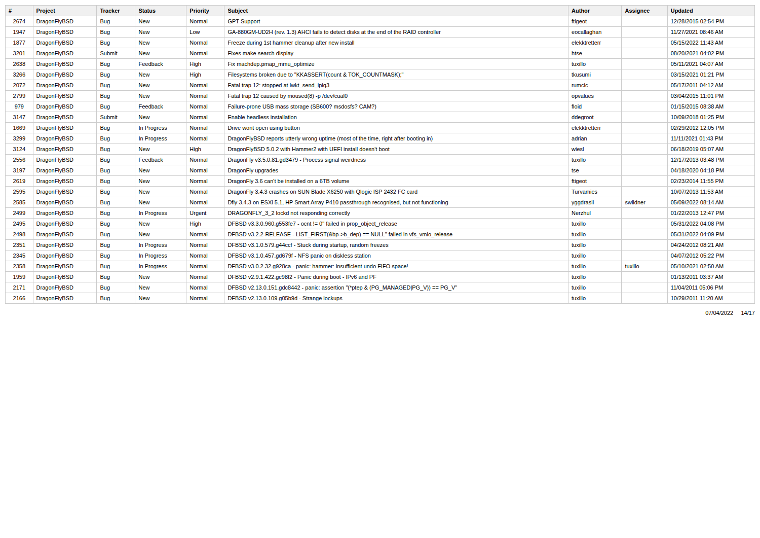| # | Project | Tracker | Status | Priority | Subject | Author | Assignee | Updated |
| --- | --- | --- | --- | --- | --- | --- | --- | --- |
| 2674 | DragonFlyBSD | Bug | New | Normal | GPT Support | ftigeot | | 12/28/2015 02:54 PM |
| 1947 | DragonFlyBSD | Bug | New | Low | GA-880GM-UD2H (rev. 1.3) AHCI fails to detect disks at the end of the RAID controller | eocallaghan | | 11/27/2021 08:46 AM |
| 1877 | DragonFlyBSD | Bug | New | Normal | Freeze during 1st hammer cleanup after new install | elekktretterr | | 05/15/2022 11:43 AM |
| 3201 | DragonFlyBSD | Submit | New | Normal | Fixes make search display | htse | | 08/20/2021 04:02 PM |
| 2638 | DragonFlyBSD | Bug | Feedback | High | Fix machdep.pmap_mmu_optimize | tuxillo | | 05/11/2021 04:07 AM |
| 3266 | DragonFlyBSD | Bug | New | High | Filesystems broken due to "KKASSERT(count & TOK_COUNTMASK);" | tkusumi | | 03/15/2021 01:21 PM |
| 2072 | DragonFlyBSD | Bug | New | Normal | Fatal trap 12: stopped at lwkt_send_ipiq3 | rumcic | | 05/17/2011 04:12 AM |
| 2799 | DragonFlyBSD | Bug | New | Normal | Fatal trap 12 caused by moused(8) -p /dev/cual0 | opvalues | | 03/04/2015 11:01 PM |
| 979 | DragonFlyBSD | Bug | Feedback | Normal | Failure-prone USB mass storage (SB600? msdosfs? CAM?) | floid | | 01/15/2015 08:38 AM |
| 3147 | DragonFlyBSD | Submit | New | Normal | Enable headless installation | ddegroot | | 10/09/2018 01:25 PM |
| 1669 | DragonFlyBSD | Bug | In Progress | Normal | Drive wont open using button | elekktretterr | | 02/29/2012 12:05 PM |
| 3299 | DragonFlyBSD | Bug | In Progress | Normal | DragonFlyBSD reports utterly wrong uptime (most of the time, right after booting in) | adrian | | 11/11/2021 01:43 PM |
| 3124 | DragonFlyBSD | Bug | New | High | DragonFlyBSD 5.0.2 with Hammer2 with UEFI install doesn't boot | wiesl | | 06/18/2019 05:07 AM |
| 2556 | DragonFlyBSD | Bug | Feedback | Normal | DragonFly v3.5.0.81.gd3479 - Process signal weirdness | tuxillo | | 12/17/2013 03:48 PM |
| 3197 | DragonFlyBSD | Bug | New | Normal | DragonFly upgrades | tse | | 04/18/2020 04:18 PM |
| 2619 | DragonFlyBSD | Bug | New | Normal | DragonFly 3.6 can't be installed on a 6TB volume | ftigeot | | 02/23/2014 11:55 PM |
| 2595 | DragonFlyBSD | Bug | New | Normal | DragonFly 3.4.3 crashes on SUN Blade X6250 with Qlogic ISP 2432 FC card | Turvamies | | 10/07/2013 11:53 AM |
| 2585 | DragonFlyBSD | Bug | New | Normal | Dfly 3.4.3 on ESXi 5.1, HP Smart Array P410 passthrough recognised, but not functioning | yggdrasil | swildner | 05/09/2022 08:14 AM |
| 2499 | DragonFlyBSD | Bug | In Progress | Urgent | DRAGONFLY_3_2 lockd not responding correctly | Nerzhul | | 01/22/2013 12:47 PM |
| 2495 | DragonFlyBSD | Bug | New | High | DFBSD v3.3.0.960.g553fe7 - ocnt != 0" failed in prop_object_release | tuxillo | | 05/31/2022 04:08 PM |
| 2498 | DragonFlyBSD | Bug | New | Normal | DFBSD v3.2.2-RELEASE - LIST_FIRST(&bp->b_dep) == NULL" failed in vfs_vmio_release | tuxillo | | 05/31/2022 04:09 PM |
| 2351 | DragonFlyBSD | Bug | In Progress | Normal | DFBSD v3.1.0.579.g44ccf - Stuck during startup, random freezes | tuxillo | | 04/24/2012 08:21 AM |
| 2345 | DragonFlyBSD | Bug | In Progress | Normal | DFBSD v3.1.0.457.gd679f - NFS panic on diskless station | tuxillo | | 04/07/2012 05:22 PM |
| 2358 | DragonFlyBSD | Bug | In Progress | Normal | DFBSD v3.0.2.32.g928ca - panic: hammer: insufficient undo FIFO space! | tuxillo | tuxillo | 05/10/2021 02:50 AM |
| 1959 | DragonFlyBSD | Bug | New | Normal | DFBSD v2.9.1.422.gc98f2 - Panic during boot - IPv6 and PF | tuxillo | | 01/13/2011 03:37 AM |
| 2171 | DragonFlyBSD | Bug | New | Normal | DFBSD v2.13.0.151.gdc8442 - panic: assertion "(*ptep & (PG_MANAGED/PG_V)) == PG_V" | tuxillo | | 11/04/2011 05:06 PM |
| 2166 | DragonFlyBSD | Bug | New | Normal | DFBSD v2.13.0.109.g05b9d - Strange lockups | tuxillo | | 10/29/2011 11:20 AM |
07/04/2022 14/17